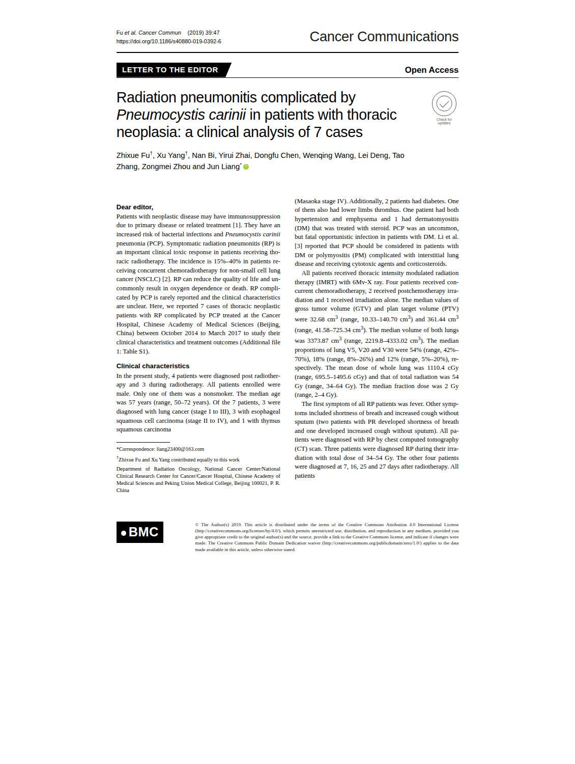Fu et al. Cancer Commun (2019) 39:47
https://doi.org/10.1186/s40880-019-0392-6
Cancer Communications
LETTER TO THE EDITOR
Open Access
Radiation pneumonitis complicated by Pneumocystis carinii in patients with thoracic neoplasia: a clinical analysis of 7 cases
Check for
updates
Zhixue Fu†, Xu Yang†, Nan Bi, Yirui Zhai, Dongfu Chen, Wenqing Wang, Lei Deng, Tao Zhang, Zongmei Zhou and Jun Liang*
Dear editor,
Patients with neoplastic disease may have immunosuppression due to primary disease or related treatment [1]. They have an increased risk of bacterial infections and Pneumocystis carinii pneumonia (PCP). Symptomatic radiation pneumonitis (RP) is an important clinical toxic response in patients receiving thoracic radiotherapy. The incidence is 15%–40% in patients receiving concurrent chemoradiotherapy for non-small cell lung cancer (NSCLC) [2]. RP can reduce the quality of life and uncommonly result in oxygen dependence or death. RP complicated by PCP is rarely reported and the clinical characteristics are unclear. Here, we reported 7 cases of thoracic neoplastic patients with RP complicated by PCP treated at the Cancer Hospital, Chinese Academy of Medical Sciences (Beijing, China) between October 2014 to March 2017 to study their clinical characteristics and treatment outcomes (Additional file 1: Table S1).
Clinical characteristics
In the present study, 4 patients were diagnosed post radiotherapy and 3 during radiotherapy. All patients enrolled were male. Only one of them was a nonsmoker. The median age was 57 years (range, 50–72 years). Of the 7 patients, 3 were diagnosed with lung cancer (stage I to III), 3 with esophageal squamous cell carcinoma (stage II to IV), and 1 with thymus squamous carcinoma
*Correspondence: liang23400@163.com
†Zhixue Fu and Xu Yang contributed equally to this work
Department of Radiation Oncology, National Cancer Center/National Clinical Research Center for Cancer/Cancer Hospital, Chinese Academy of Medical Sciences and Peking Union Medical College, Beijing 100021, P. R. China
(Masaoka stage IV). Additionally, 2 patients had diabetes. One of them also had lower limbs thrombus. One patient had both hypertension and emphysema and 1 had dermatomyositis (DM) that was treated with steroid. PCP was an uncommon, but fatal opportunistic infection in patients with DM. Li et al. [3] reported that PCP should be considered in patients with DM or polymyositis (PM) complicated with interstitial lung disease and receiving cytotoxic agents and corticosteroids.
All patients received thoracic intensity modulated radiation therapy (IMRT) with 6Mv-X ray. Four patients received concurrent chemoradiotherapy, 2 received postchemotherapy irradiation and 1 received irradiation alone. The median values of gross tumor volume (GTV) and plan target volume (PTV) were 32.68 cm3 (range, 10.33–140.70 cm3) and 361.44 cm3 (range, 41.58–725.34 cm3). The median volume of both lungs was 3373.87 cm3 (range, 2219.8–4333.02 cm3). The median proportions of lung V5, V20 and V30 were 54% (range, 42%–70%), 18% (range, 8%–26%) and 12% (range, 5%–20%), respectively. The mean dose of whole lung was 1110.4 cGy (range, 695.5–1495.6 cGy) and that of total radiation was 54 Gy (range, 34–64 Gy). The median fraction dose was 2 Gy (range, 2–4 Gy).
The first symptom of all RP patients was fever. Other symptoms included shortness of breath and increased cough without sputum (two patients with PR developed shortness of breath and one developed increased cough without sputum). All patients were diagnosed with RP by chest computed tomography (CT) scan. Three patients were diagnosed RP during their irradiation with total dose of 34–54 Gy. The other four patients were diagnosed at 7, 16, 25 and 27 days after radiotherapy. All patients
BMC
© The Author(s) 2019. This article is distributed under the terms of the Creative Commons Attribution 4.0 International License (http://creativecommons.org/licenses/by/4.0/), which permits unrestricted use, distribution, and reproduction in any medium, provided you give appropriate credit to the original author(s) and the source, provide a link to the Creative Commons license, and indicate if changes were made. The Creative Commons Public Domain Dedication waiver (http://creativecommons.org/publicdomain/zero/1.0/) applies to the data made available in this article, unless otherwise stated.